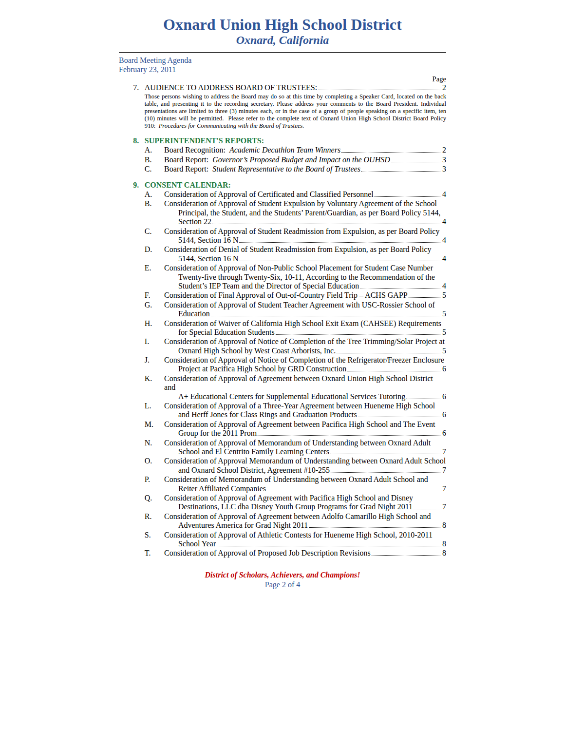Oxnard Union High School District
Oxnard, California
Board Meeting Agenda
February 23, 2011
Page
7.
AUDIENCE TO ADDRESS BOARD OF TRUSTEES: 2
Those persons wishing to address the Board may do so at this time by completing a Speaker Card, located on the back table, and presenting it to the recording secretary. Please address your comments to the Board President. Individual presentations are limited to three (3) minutes each, or in the case of a group of people speaking on a specific item, ten (10) minutes will be permitted. Please refer to the complete text of Oxnard Union High School District Board Policy 910: Procedures for Communicating with the Board of Trustees.
8.
SUPERINTENDENT'S REPORTS:
A.
Board Recognition: Academic Decathlon Team Winners 2
B.
Board Report: Governor’s Proposed Budget and Impact on the OUHSD 3
C.
Board Report: Student Representative to the Board of Trustees 3
9.
CONSENT CALENDAR:
A.
Consideration of Approval of Certificated and Classified Personnel 4
B.
Consideration of Approval of Student Expulsion by Voluntary Agreement of the School
Principal, the Student, and the Students’ Parent/Guardian, as per Board Policy 5144,
Section 22 4
C.
Consideration of Approval of Student Readmission from Expulsion, as per Board Policy
5144, Section 16 N 4
D.
Consideration of Denial of Student Readmission from Expulsion, as per Board Policy
5144, Section 16 N 4
E.
Consideration of Approval of Non-Public School Placement for Student Case Number
Twenty-five through Twenty-Six, 10-11, According to the Recommendation of the
Student’s IEP Team and the Director of Special Education 4
F.
Consideration of Final Approval of Out-of-Country Field Trip – ACHS GAPP 5
G.
Consideration of Approval of Student Teacher Agreement with USC-Rossier School of
Education 5
H.
Consideration of Waiver of California High School Exit Exam (CAHSEE) Requirements
for Special Education Students 5
I.
Consideration of Approval of Notice of Completion of the Tree Trimming/Solar Project at
Oxnard High School by West Coast Arborists, Inc. 5
J.
Consideration of Approval of Notice of Completion of the Refrigerator/Freezer Enclosure
Project at Pacifica High School by GRD Construction 6
K.
Consideration of Approval of Agreement between Oxnard Union High School District and
A+ Educational Centers for Supplemental Educational Services Tutoring 6
L.
Consideration of Approval of a Three-Year Agreement between Hueneme High School
and Herff Jones for Class Rings and Graduation Products 6
M.
Consideration of Approval of Agreement between Pacifica High School and The Event
Group for the 2011 Prom 6
N.
Consideration of Approval of Memorandum of Understanding between Oxnard Adult
School and El Centrito Family Learning Centers 7
O.
Consideration of Approval Memorandum of Understanding between Oxnard Adult School
and Oxnard School District, Agreement #10-255 7
P.
Consideration of Memorandum of Understanding between Oxnard Adult School and
Reiter Affiliated Companies 7
Q.
Consideration of Approval of Agreement with Pacifica High School and Disney
Destinations, LLC dba Disney Youth Group Programs for Grad Night 2011 7
R.
Consideration of Approval of Agreement between Adolfo Camarillo High School and
Adventures America for Grad Night 2011 8
S.
Consideration of Approval of Athletic Contests for Hueneme High School, 2010-2011
School Year 8
T.
Consideration of Approval of Proposed Job Description Revisions 8
District of Scholars, Achievers, and Champions!
Page 2 of 4